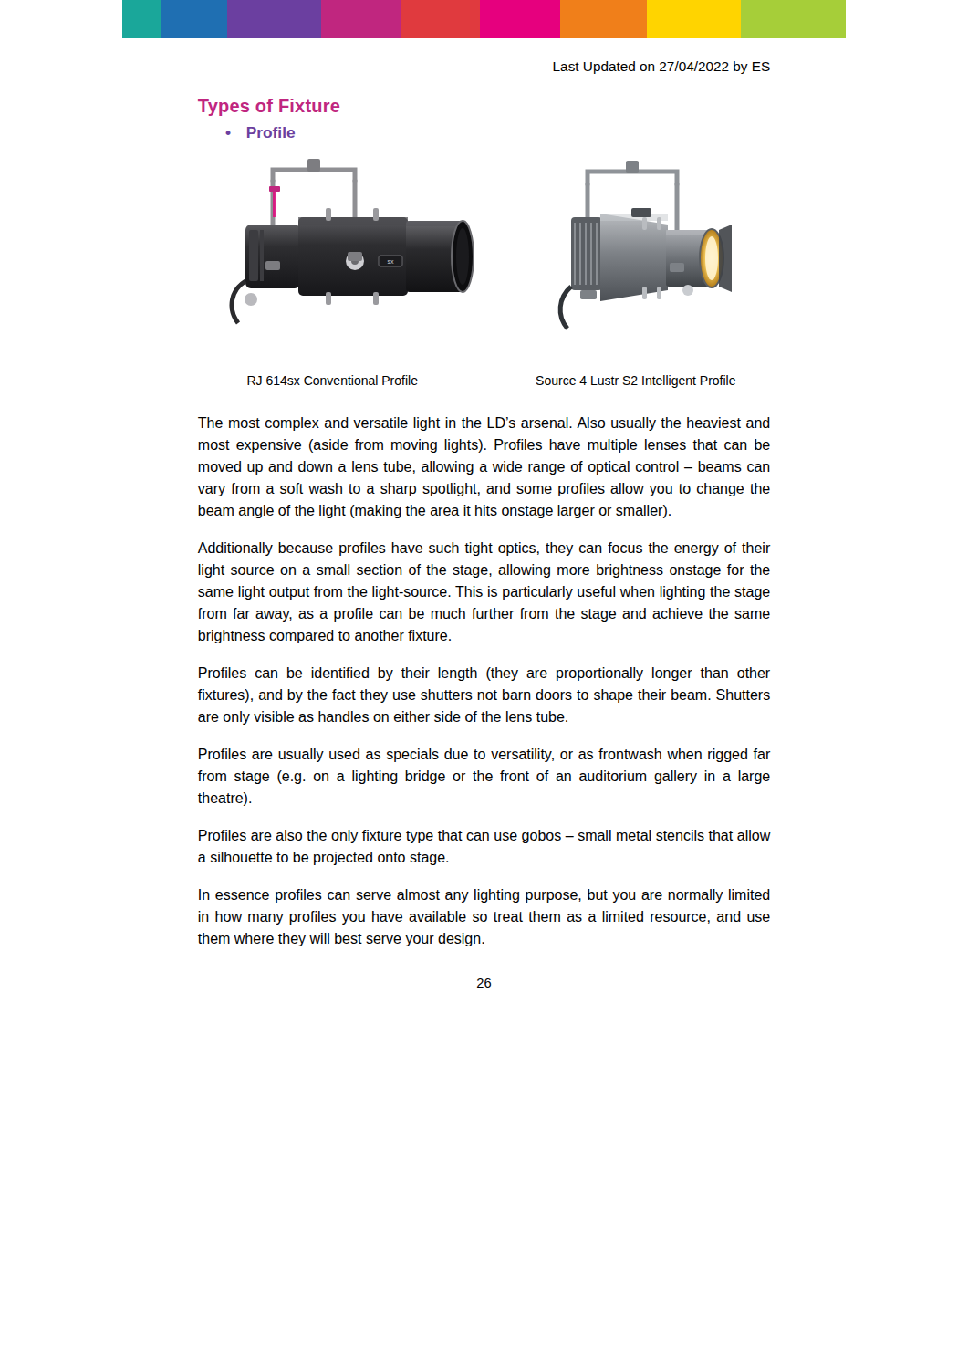Last Updated on 27/04/2022 by ES
Types of Fixture
Profile
sx
RJ 614sx Conventional Profile Source 4 Lustr S2 Intelligent Profile
The most complex and versatile light in the LD’s arsenal. Also usually the heaviest and most expensive (aside from moving lights). Profiles have multiple lenses that can be moved up and down a lens tube, allowing a wide range of optical control – beams can vary from a soft wash to a sharp spotlight, and some profiles allow you to change the beam angle of the light (making the area it hits onstage larger or smaller).
Additionally because profiles have such tight optics, they can focus the energy of their light source on a small section of the stage, allowing more brightness onstage for the same light output from the light-source. This is particularly useful when lighting the stage from far away, as a profile can be much further from the stage and achieve the same brightness compared to another fixture.
Profiles can be identified by their length (they are proportionally longer than other fixtures), and by the fact they use shutters not barn doors to shape their beam. Shutters are only visible as handles on either side of the lens tube.
Profiles are usually used as specials due to versatility, or as frontwash when rigged far from stage (e.g. on a lighting bridge or the front of an auditorium gallery in a large theatre).
Profiles are also the only fixture type that can use gobos – small metal stencils that allow a silhouette to be projected onto stage.
In essence profiles can serve almost any lighting purpose, but you are normally limited in how many profiles you have available so treat them as a limited resource, and use them where they will best serve your design.
26